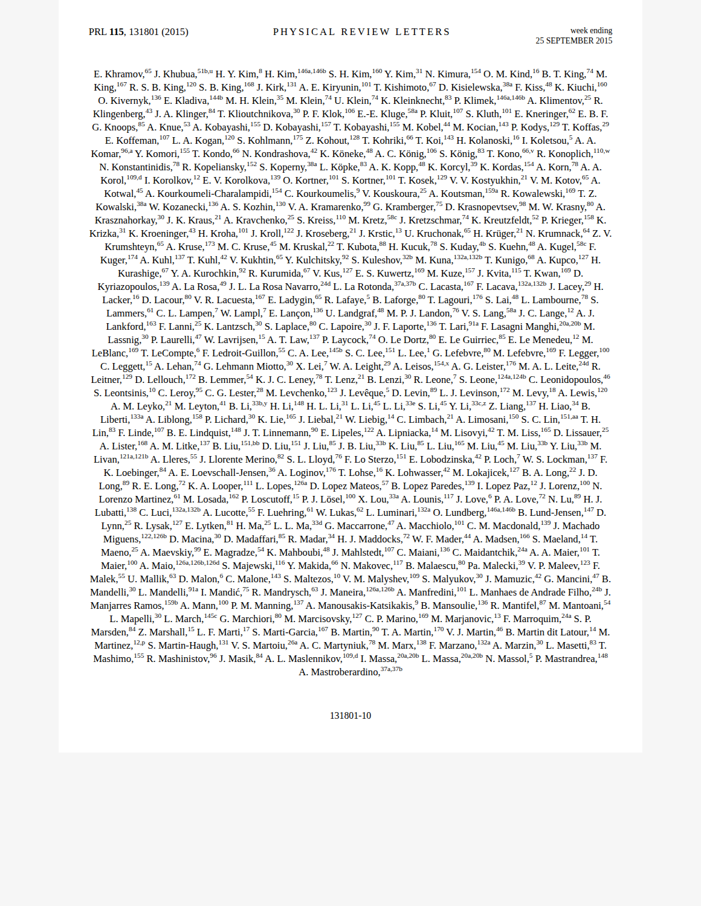PRL 115, 131801 (2015)
Physical Review Letters
week ending25 SEPTEMBER 2015
E. Khramov,65 J. Khubua,51b,u H. Y. Kim,8 H. Kim,146a,146b S. H. Kim,160 Y. Kim,31 N. Kimura,154 O. M. Kind,16 B. T. King,74 M. King,167 R. S. B. King,120 S. B. King,168 J. Kirk,131 A. E. Kiryunin,101 T. Kishimoto,67 D. Kisielewska,38a F. Kiss,48 K. Kiuchi,160 O. Kivernyk,136 E. Kladiva,144b M. H. Klein,35 M. Klein,74 U. Klein,74 K. Kleinknecht,83 P. Klimek,146a,146b A. Klimentov,25 R. Klingenberg,43 J. A. Klinger,84 T. Klioutchnikova,30 P. F. Klok,106 E.-E. Kluge,58a P. Kluit,107 S. Kluth,101 E. Kneringer,62 E. B. F. G. Knoops,85 A. Knue,53 A. Kobayashi,155 D. Kobayashi,157 T. Kobayashi,155 M. Kobel,44 M. Kocian,143 P. Kodys,129 T. Koffas,29 E. Koffeman,107 L. A. Kogan,120 S. Kohlmann,175 Z. Kohout,128 T. Kohriki,66 T. Koi,143 H. Kolanoski,16 I. Koletsou,5 A. A. Komar,96,a Y. Komori,155 T. Kondo,66 N. Kondrashova,42 K. Köneke,48 A. C. König,106 S. König,83 T. Kono,66,v R. Konoplich,110,w N. Konstantinidis,78 R. Kopeliansky,152 S. Koperny,38a L. Köpke,83 A. K. Kopp,48 K. Korcyl,39 K. Kordas,154 A. Korn,78 A. A. Korol,109,d I. Korolkov,12 E. V. Korolkova,139 O. Kortner,101 S. Kortner,101 T. Kosek,129 V. V. Kostyukhin,21 V. M. Kotov,65 A. Kotwal,45 A. Kourkoumeli-Charalampidi,154 C. Kourkoumelis,9 V. Kouskoura,25 A. Koutsman,159a R. Kowalewski,169 T. Z. Kowalski,38a W. Kozanecki,136 A. S. Kozhin,130 V. A. Kramarenko,99 G. Kramberger,75 D. Krasnopevtsev,98 M. W. Krasny,80 A. Krasznahorkay,30 J. K. Kraus,21 A. Kravchenko,25 S. Kreiss,110 M. Kretz,58c J. Kretzschmar,74 K. Kreutzfeldt,52 P. Krieger,158 K. Krizka,31 K. Kroeninger,43 H. Kroha,101 J. Kroll,122 J. Kroseberg,21 J. Krstic,13 U. Kruchonak,65 H. Krüger,21 N. Krumnack,64 Z. V. Krumshteyn,65 A. Kruse,173 M. C. Kruse,45 M. Kruskal,22 T. Kubota,88 H. Kucuk,78 S. Kuday,4b S. Kuehn,48 A. Kugel,58c F. Kuger,174 A. Kuhl,137 T. Kuhl,42 V. Kukhtin,65 Y. Kulchitsky,92 S. Kuleshov,32b M. Kuna,132a,132b T. Kunigo,68 A. Kupco,127 H. Kurashige,67 Y. A. Kurochkin,92 R. Kurumida,67 V. Kus,127 E. S. Kuwertz,169 M. Kuze,157 J. Kvita,115 T. Kwan,169 D. Kyriazopoulos,139 A. La Rosa,49 J. L. La Rosa Navarro,24d L. La Rotonda,37a,37b C. Lacasta,167 F. Lacava,132a,132b J. Lacey,29 H. Lacker,16 D. Lacour,80 V. R. Lacuesta,167 E. Ladygin,65 R. Lafaye,5 B. Laforge,80 T. Lagouri,176 S. Lai,48 L. Lambourne,78 S. Lammers,61 C. L. Lampen,7 W. Lampl,7 E. Lançon,136 U. Landgraf,48 M. P. J. Landon,76 V. S. Lang,58a J. C. Lange,12 A. J. Lankford,163 F. Lanni,25 K. Lantzsch,30 S. Laplace,80 C. Lapoire,30 J. F. Laporte,136 T. Lari,91a F. Lasagni Manghi,20a,20b M. Lassnig,30 P. Laurelli,47 W. Lavrijsen,15 A. T. Law,137 P. Laycock,74 O. Le Dortz,80 E. Le Guirriec,85 E. Le Menedeu,12 M. LeBlanc,169 T. LeCompte,6 F. Ledroit-Guillon,55 C. A. Lee,145b S. C. Lee,151 L. Lee,1 G. Lefebvre,80 M. Lefebvre,169 F. Legger,100 C. Leggett,15 A. Lehan,74 G. Lehmann Miotto,30 X. Lei,7 W. A. Leight,29 A. Leisos,154,x A. G. Leister,176 M. A. L. Leite,24d R. Leitner,129 D. Lellouch,172 B. Lemmer,54 K. J. C. Leney,78 T. Lenz,21 B. Lenzi,30 R. Leone,7 S. Leone,124a,124b C. Leonidopoulos,46 S. Leontsinis,10 C. Leroy,95 C. G. Lester,28 M. Levchenko,123 J. Levêque,5 D. Levin,89 L. J. Levinson,172 M. Levy,18 A. Lewis,120 A. M. Leyko,21 M. Leyton,41 B. Li,33b,y H. Li,148 H. L. Li,31 L. Li,45 L. Li,33e S. Li,45 Y. Li,33c,z Z. Liang,137 H. Liao,34 B. Liberti,133a A. Liblong,158 P. Lichard,30 K. Lie,165 J. Liebal,21 W. Liebig,14 C. Limbach,21 A. Limosani,150 S. C. Lin,151,aa T. H. Lin,83 F. Linde,107 B. E. Lindquist,148 J. T. Linnemann,90 E. Lipeles,122 A. Lipniacka,14 M. Lisovyi,42 T. M. Liss,165 D. Lissauer,25 A. Lister,168 A. M. Litke,137 B. Liu,151,bb D. Liu,151 J. Liu,85 J. B. Liu,33b K. Liu,85 L. Liu,165 M. Liu,45 M. Liu,33b Y. Liu,33b M. Livan,121a,121b A. Lleres,55 J. Llorente Merino,82 S. L. Lloyd,76 F. Lo Sterzo,151 E. Lobodzinska,42 P. Loch,7 W. S. Lockman,137 F. K. Loebinger,84 A. E. Loevschall-Jensen,36 A. Loginov,176 T. Lohse,16 K. Lohwasser,42 M. Lokajicek,127 B. A. Long,22 J. D. Long,89 R. E. Long,72 K. A. Looper,111 L. Lopes,126a D. Lopez Mateos,57 B. Lopez Paredes,139 I. Lopez Paz,12 J. Lorenz,100 N. Lorenzo Martinez,61 M. Losada,162 P. Loscutoff,15 P. J. Lösel,100 X. Lou,33a A. Lounis,117 J. Love,6 P. A. Love,72 N. Lu,89 H. J. Lubatti,138 C. Luci,132a,132b A. Lucotte,55 F. Luehring,61 W. Lukas,62 L. Luminari,132a O. Lundberg,146a,146b B. Lund-Jensen,147 D. Lynn,25 R. Lysak,127 E. Lytken,81 H. Ma,25 L. L. Ma,33d G. Maccarrone,47 A. Macchiolo,101 C. M. Macdonald,139 J. Machado Miguens,122,126b D. Macina,30 D. Madaffari,85 R. Madar,34 H. J. Maddocks,72 W. F. Mader,44 A. Madsen,166 S. Maeland,14 T. Maeno,25 A. Maevskiy,99 E. Magradze,54 K. Mahboubi,48 J. Mahlstedt,107 C. Maiani,136 C. Maidantchik,24a A. A. Maier,101 T. Maier,100 A. Maio,126a,126b,126d S. Majewski,116 Y. Makida,66 N. Makovec,117 B. Malaescu,80 Pa. Malecki,39 V. P. Maleev,123 F. Malek,55 U. Mallik,63 D. Malon,6 C. Malone,143 S. Maltezos,10 V. M. Malyshev,109 S. Malyukov,30 J. Mamuzic,42 G. Mancini,47 B. Mandelli,30 L. Mandelli,91a I. Mandić,75 R. Mandrysch,63 J. Maneira,126a,126b A. Manfredini,101 L. Manhaes de Andrade Filho,24b J. Manjarres Ramos,159b A. Mann,100 P. M. Manning,137 A. Manousakis-Katsikakis,9 B. Mansoulie,136 R. Mantifel,87 M. Mantoani,54 L. Mapelli,30 L. March,145c G. Marchiori,80 M. Marcisovsky,127 C. P. Marino,169 M. Marjanovic,13 F. Marroquim,24a S. P. Marsden,84 Z. Marshall,15 L. F. Marti,17 S. Marti-Garcia,167 B. Martin,90 T. A. Martin,170 V. J. Martin,46 B. Martin dit Latour,14 M. Martinez,12,p S. Martin-Haugh,131 V. S. Martoiu,26a A. C. Martyniuk,78 M. Marx,138 F. Marzano,132a A. Marzin,30 L. Masetti,83 T. Mashimo,155 R. Mashinistov,96 J. Masik,84 A. L. Maslennikov,109,d I. Massa,20a,20b L. Massa,20a,20b N. Massol,5 P. Mastrandrea,148 A. Mastroberardino,37a,37b
131801-10